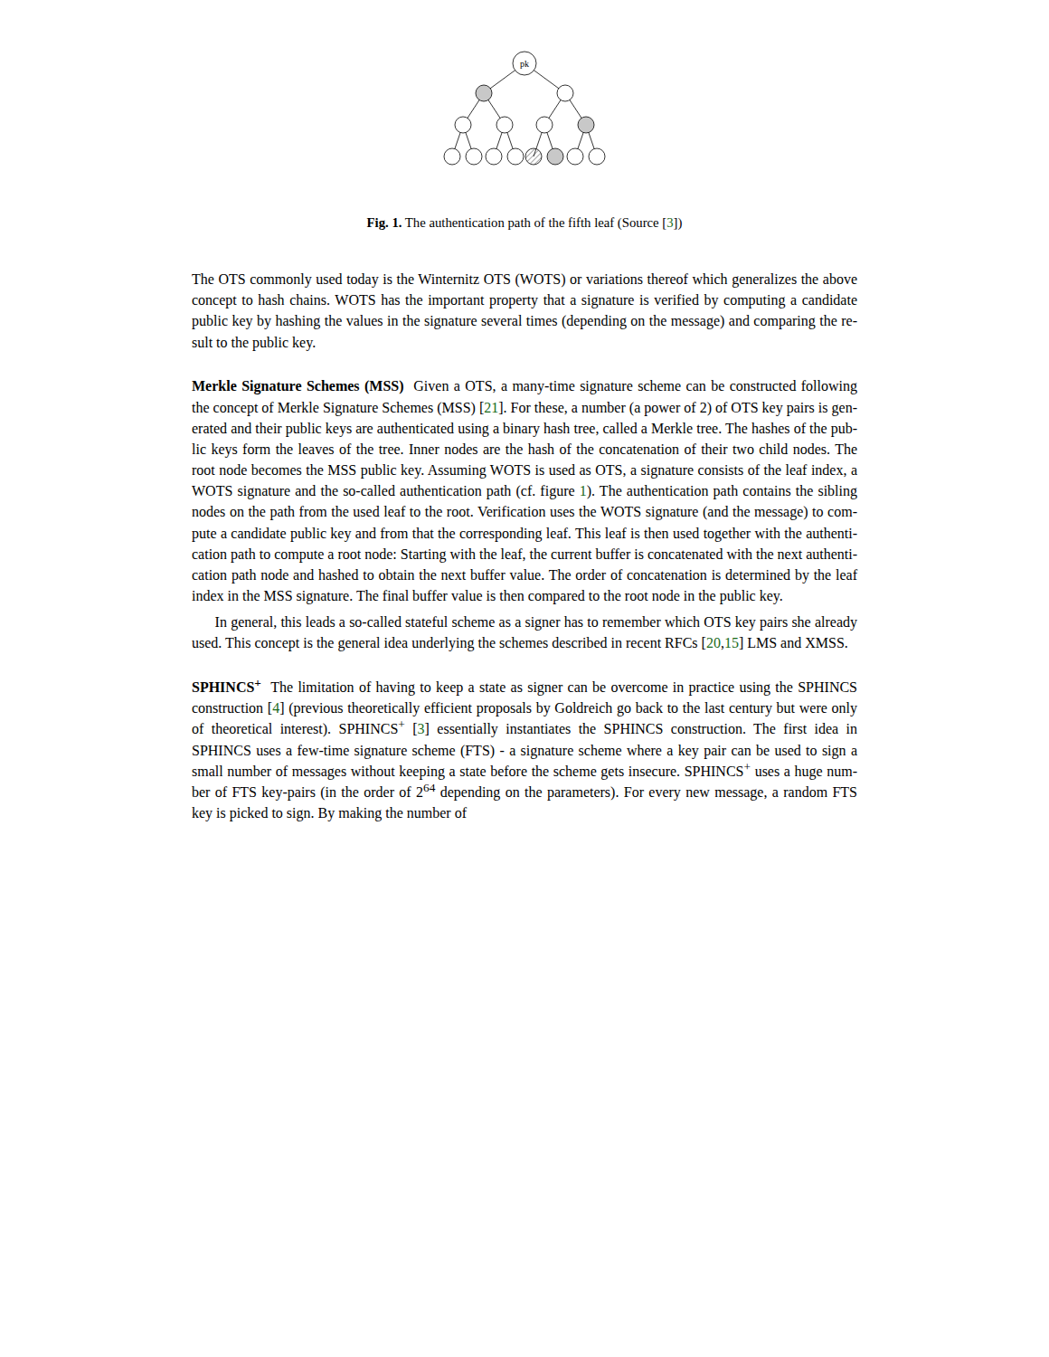pk
Fig. 1. The authentication path of the fifth leaf (Source [3])
The OTS commonly used today is the Winternitz OTS (WOTS) or variations thereof which generalizes the above concept to hash chains. WOTS has the important property that a signature is verified by computing a candidate public key by hashing the values in the signature several times (depending on the message) and comparing the result to the public key.
Merkle Signature Schemes (MSS) Given a OTS, a many-time signature scheme can be constructed following the concept of Merkle Signature Schemes (MSS) [21]. For these, a number (a power of 2) of OTS key pairs is generated and their public keys are authenticated using a binary hash tree, called a Merkle tree. The hashes of the public keys form the leaves of the tree. Inner nodes are the hash of the concatenation of their two child nodes. The root node becomes the MSS public key. Assuming WOTS is used as OTS, a signature consists of the leaf index, a WOTS signature and the so-called authentication path (cf. figure 1). The authentication path contains the sibling nodes on the path from the used leaf to the root. Verification uses the WOTS signature (and the message) to compute a candidate public key and from that the corresponding leaf. This leaf is then used together with the authentication path to compute a root node: Starting with the leaf, the current buffer is concatenated with the next authentication path node and hashed to obtain the next buffer value. The order of concatenation is determined by the leaf index in the MSS signature. The final buffer value is then compared to the root node in the public key.
In general, this leads a so-called stateful scheme as a signer has to remember which OTS key pairs she already used. This concept is the general idea underlying the schemes described in recent RFCs [20,15] LMS and XMSS.
SPHINCS+ The limitation of having to keep a state as signer can be overcome in practice using the SPHINCS construction [4] (previous theoretically efficient proposals by Goldreich go back to the last century but were only of theoretical interest). SPHINCS+ [3] essentially instantiates the SPHINCS construction. The first idea in SPHINCS uses a few-time signature scheme (FTS) - a signature scheme where a key pair can be used to sign a small number of messages without keeping a state before the scheme gets insecure. SPHINCS+ uses a huge number of FTS key-pairs (in the order of 264 depending on the parameters). For every new message, a random FTS key is picked to sign. By making the number of